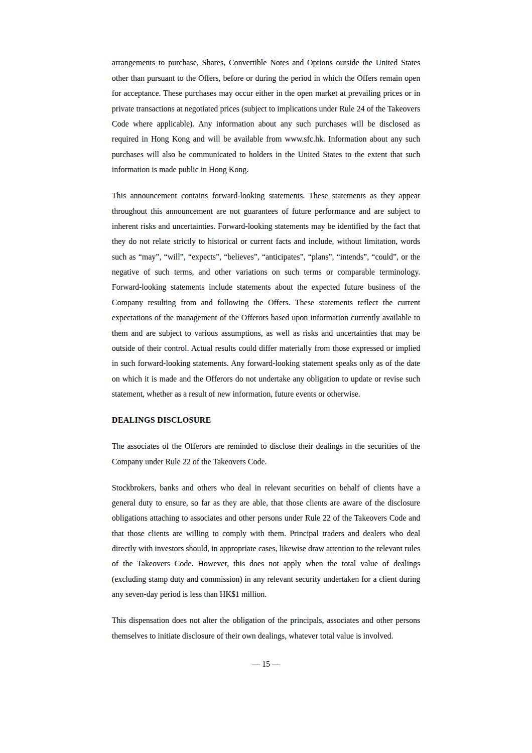arrangements to purchase, Shares, Convertible Notes and Options outside the United States other than pursuant to the Offers, before or during the period in which the Offers remain open for acceptance. These purchases may occur either in the open market at prevailing prices or in private transactions at negotiated prices (subject to implications under Rule 24 of the Takeovers Code where applicable). Any information about any such purchases will be disclosed as required in Hong Kong and will be available from www.sfc.hk. Information about any such purchases will also be communicated to holders in the United States to the extent that such information is made public in Hong Kong.
This announcement contains forward-looking statements. These statements as they appear throughout this announcement are not guarantees of future performance and are subject to inherent risks and uncertainties. Forward-looking statements may be identified by the fact that they do not relate strictly to historical or current facts and include, without limitation, words such as “may”, “will”, “expects”, “believes”, “anticipates”, “plans”, “intends”, “could”, or the negative of such terms, and other variations on such terms or comparable terminology. Forward-looking statements include statements about the expected future business of the Company resulting from and following the Offers. These statements reflect the current expectations of the management of the Offerors based upon information currently available to them and are subject to various assumptions, as well as risks and uncertainties that may be outside of their control. Actual results could differ materially from those expressed or implied in such forward-looking statements. Any forward-looking statement speaks only as of the date on which it is made and the Offerors do not undertake any obligation to update or revise such statement, whether as a result of new information, future events or otherwise.
DEALINGS DISCLOSURE
The associates of the Offerors are reminded to disclose their dealings in the securities of the Company under Rule 22 of the Takeovers Code.
Stockbrokers, banks and others who deal in relevant securities on behalf of clients have a general duty to ensure, so far as they are able, that those clients are aware of the disclosure obligations attaching to associates and other persons under Rule 22 of the Takeovers Code and that those clients are willing to comply with them. Principal traders and dealers who deal directly with investors should, in appropriate cases, likewise draw attention to the relevant rules of the Takeovers Code. However, this does not apply when the total value of dealings (excluding stamp duty and commission) in any relevant security undertaken for a client during any seven-day period is less than HK$1 million.
This dispensation does not alter the obligation of the principals, associates and other persons themselves to initiate disclosure of their own dealings, whatever total value is involved.
— 15 —